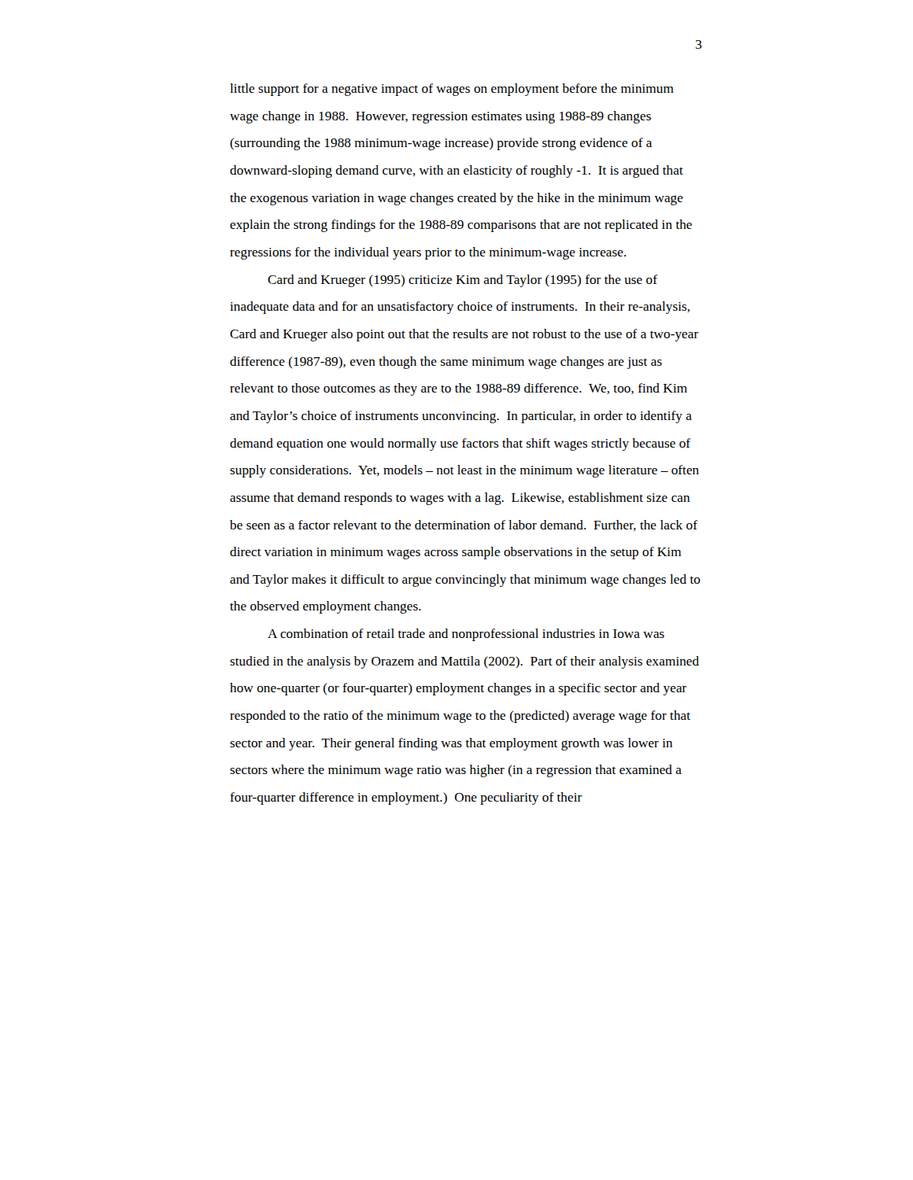3
little support for a negative impact of wages on employment before the minimum wage change in 1988. However, regression estimates using 1988-89 changes (surrounding the 1988 minimum-wage increase) provide strong evidence of a downward-sloping demand curve, with an elasticity of roughly -1. It is argued that the exogenous variation in wage changes created by the hike in the minimum wage explain the strong findings for the 1988-89 comparisons that are not replicated in the regressions for the individual years prior to the minimum-wage increase.
Card and Krueger (1995) criticize Kim and Taylor (1995) for the use of inadequate data and for an unsatisfactory choice of instruments. In their re-analysis, Card and Krueger also point out that the results are not robust to the use of a two-year difference (1987-89), even though the same minimum wage changes are just as relevant to those outcomes as they are to the 1988-89 difference. We, too, find Kim and Taylor’s choice of instruments unconvincing. In particular, in order to identify a demand equation one would normally use factors that shift wages strictly because of supply considerations. Yet, models – not least in the minimum wage literature – often assume that demand responds to wages with a lag. Likewise, establishment size can be seen as a factor relevant to the determination of labor demand. Further, the lack of direct variation in minimum wages across sample observations in the setup of Kim and Taylor makes it difficult to argue convincingly that minimum wage changes led to the observed employment changes.
A combination of retail trade and nonprofessional industries in Iowa was studied in the analysis by Orazem and Mattila (2002). Part of their analysis examined how one-quarter (or four-quarter) employment changes in a specific sector and year responded to the ratio of the minimum wage to the (predicted) average wage for that sector and year. Their general finding was that employment growth was lower in sectors where the minimum wage ratio was higher (in a regression that examined a four-quarter difference in employment.) One peculiarity of their